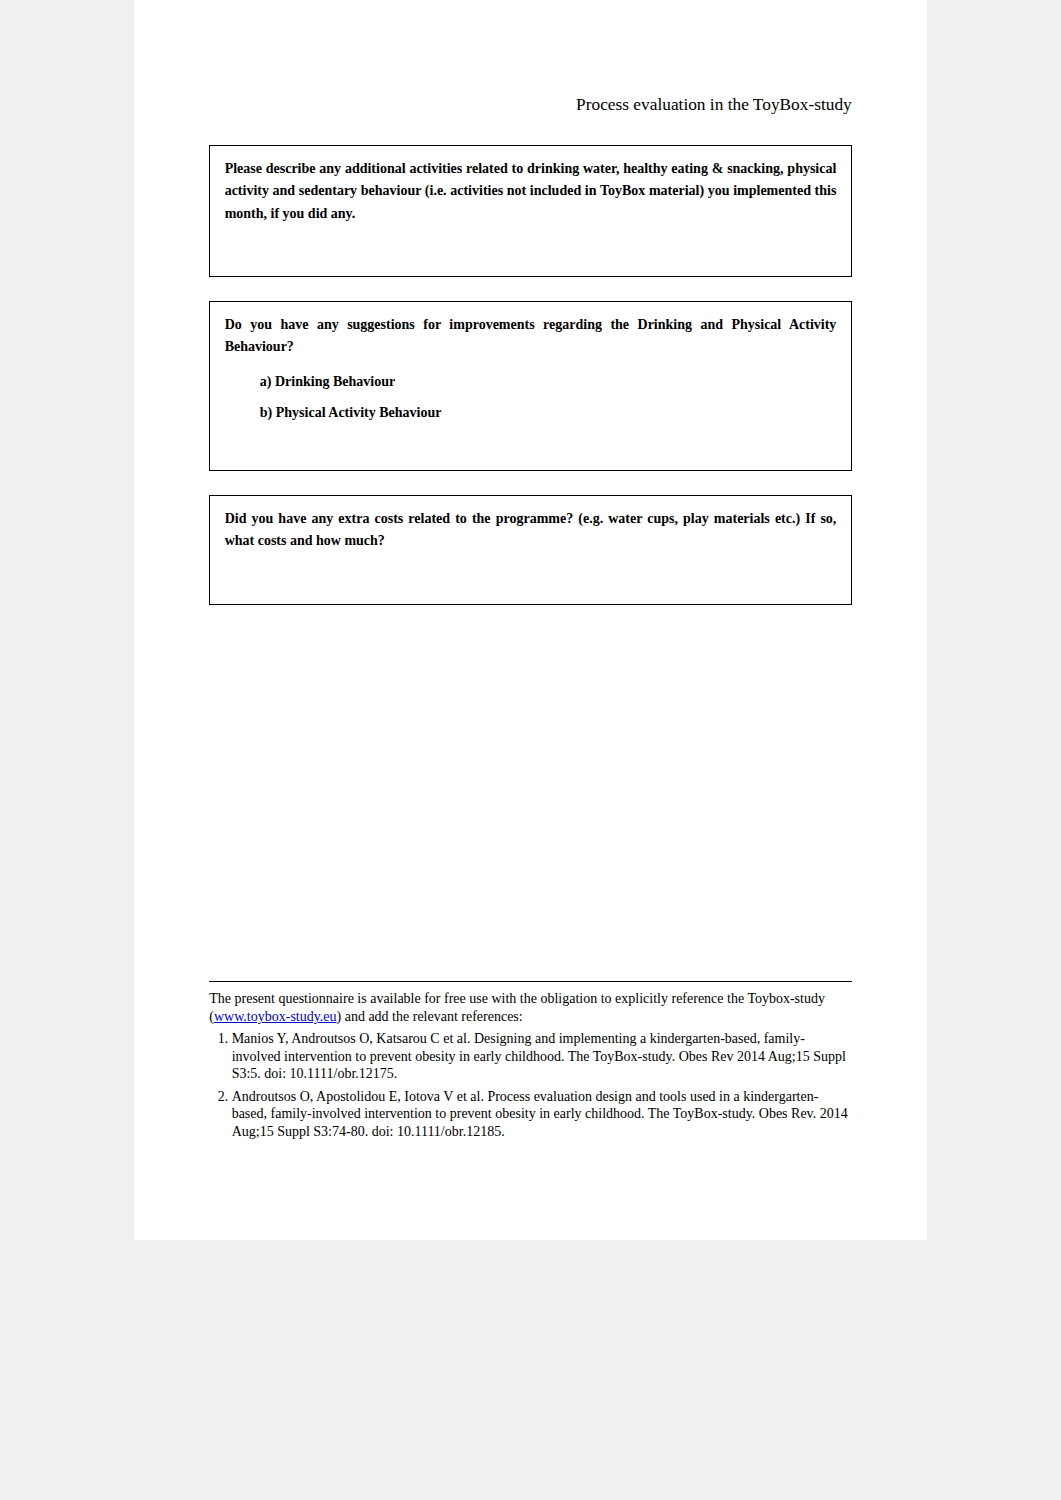Process evaluation in the ToyBox-study
Please describe any additional activities related to drinking water, healthy eating & snacking, physical activity and sedentary behaviour (i.e. activities not included in ToyBox material) you implemented this month, if you did any.
Do you have any suggestions for improvements regarding the Drinking and Physical Activity Behaviour?
a) Drinking Behaviour
b) Physical Activity Behaviour
Did you have any extra costs related to the programme? (e.g. water cups, play materials etc.) If so, what costs and how much?
The present questionnaire is available for free use with the obligation to explicitly reference the Toybox-study (www.toybox-study.eu) and add the relevant references:
Manios Y, Androutsos O, Katsarou C et al. Designing and implementing a kindergarten-based, family-involved intervention to prevent obesity in early childhood. The ToyBox-study. Obes Rev 2014 Aug;15 Suppl S3:5. doi: 10.1111/obr.12175.
Androutsos O, Apostolidou E, Iotova V et al. Process evaluation design and tools used in a kindergarten-based, family-involved intervention to prevent obesity in early childhood. The ToyBox-study. Obes Rev. 2014 Aug;15 Suppl S3:74-80. doi: 10.1111/obr.12185.